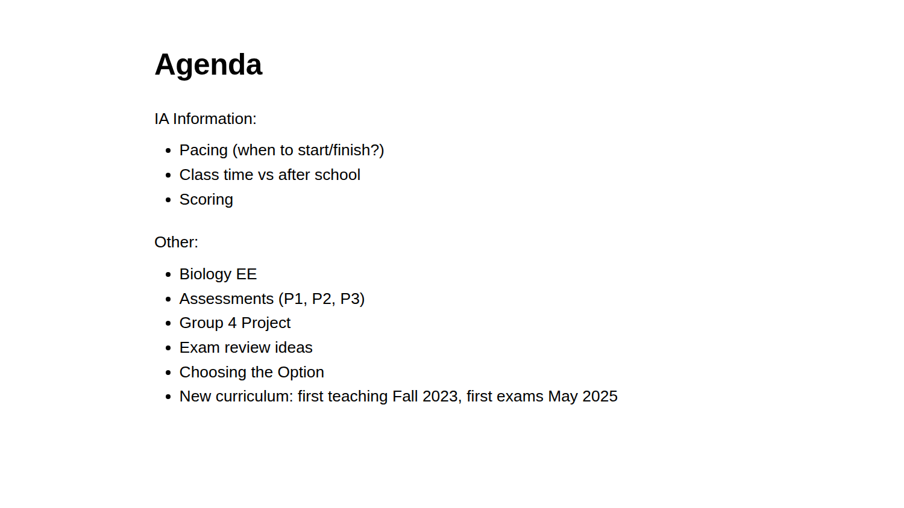Agenda
IA Information:
Pacing (when to start/finish?)
Class time vs after school
Scoring
Other:
Biology EE
Assessments (P1, P2, P3)
Group 4 Project
Exam review ideas
Choosing the Option
New curriculum: first teaching Fall 2023, first exams May 2025